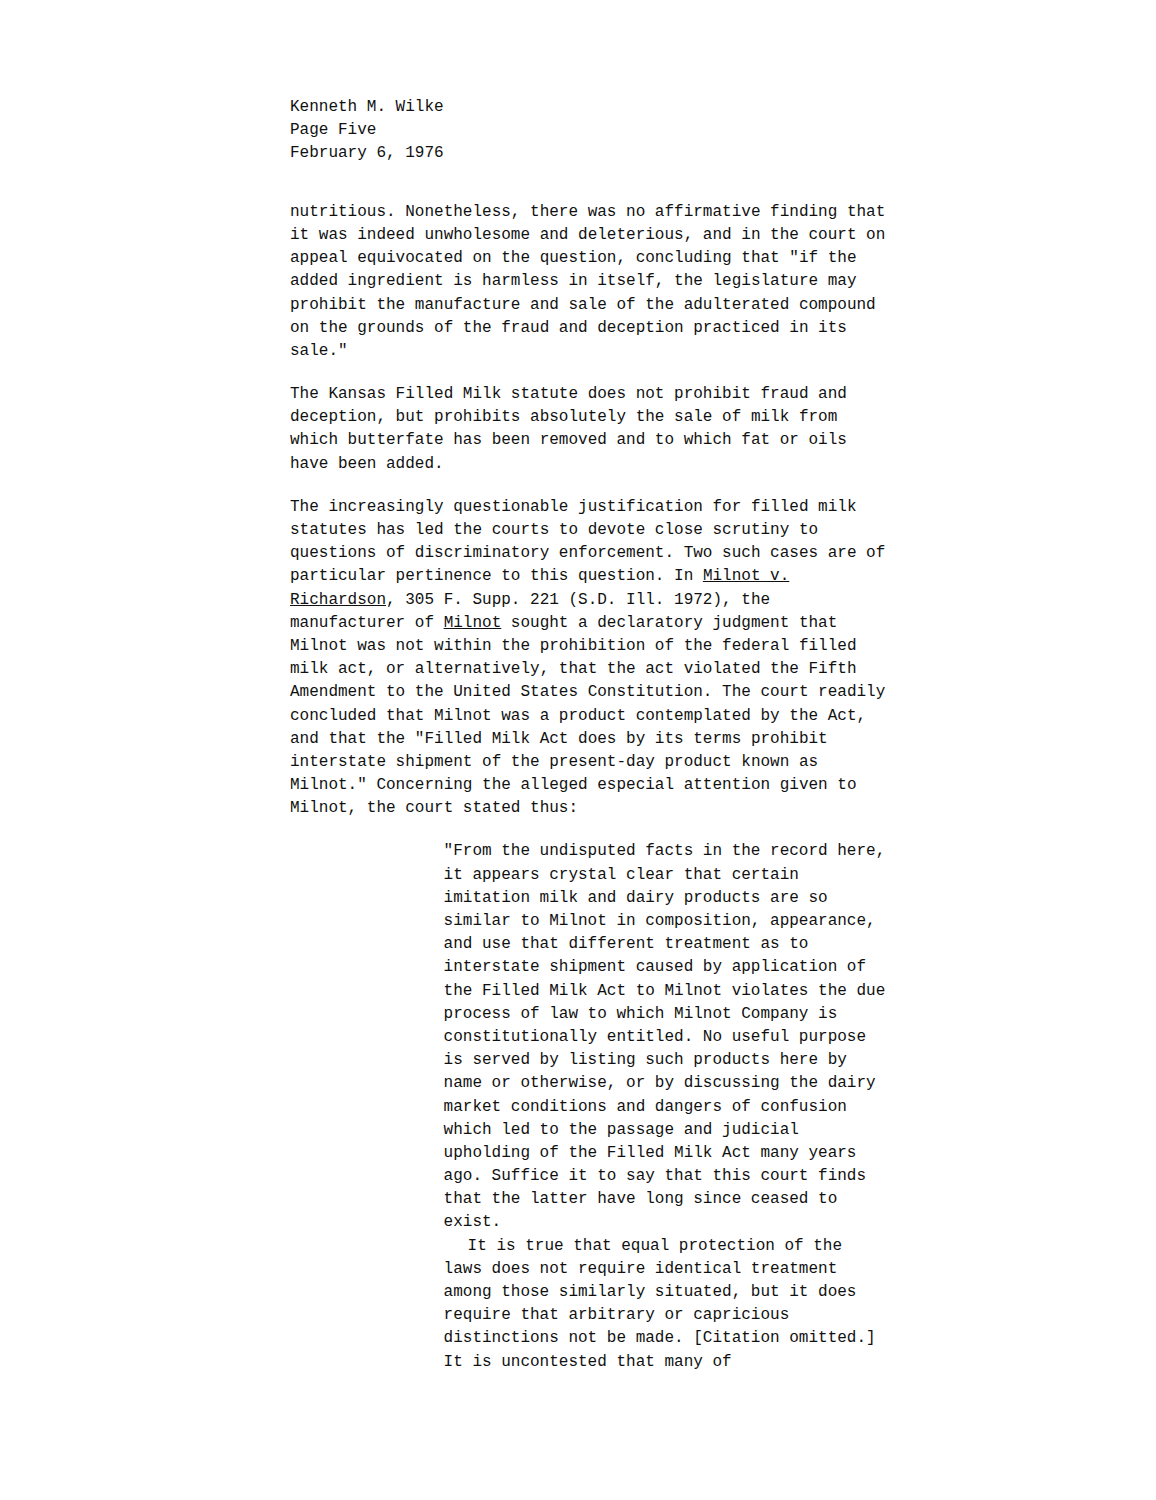Kenneth M. Wilke
Page Five
February 6, 1976
nutritious. Nonetheless, there was no affirmative finding that it was indeed unwholesome and deleterious, and in the court on appeal equivocated on the question, concluding that "if the added ingredient is harmless in itself, the legislature may prohibit the manufacture and sale of the adulterated compound on the grounds of the fraud and deception practiced in its sale."
The Kansas Filled Milk statute does not prohibit fraud and deception, but prohibits absolutely the sale of milk from which butterfate has been removed and to which fat or oils have been added.
The increasingly questionable justification for filled milk statutes has led the courts to devote close scrutiny to questions of discriminatory enforcement. Two such cases are of particular pertinence to this question. In Milnot v. Richardson, 305 F. Supp. 221 (S.D. Ill. 1972), the manufacturer of Milnot sought a declaratory judgment that Milnot was not within the prohibition of the federal filled milk act, or alternatively, that the act violated the Fifth Amendment to the United States Constitution. The court readily concluded that Milnot was a product contemplated by the Act, and that the "Filled Milk Act does by its terms prohibit interstate shipment of the present-day product known as Milnot." Concerning the alleged especial attention given to Milnot, the court stated thus:
"From the undisputed facts in the record here, it appears crystal clear that certain imitation milk and dairy products are so similar to Milnot in composition, appearance, and use that different treatment as to interstate shipment caused by application of the Filled Milk Act to Milnot violates the due process of law to which Milnot Company is constitutionally entitled. No useful purpose is served by listing such products here by name or otherwise, or by discussing the dairy market conditions and dangers of confusion which led to the passage and judicial upholding of the Filled Milk Act many years ago. Suffice it to say that this court finds that the latter have long since ceased to exist.
It is true that equal protection of the laws does not require identical treatment among those similarly situated, but it does require that arbitrary or capricious distinctions not be made. [Citation omitted.] It is uncontested that many of